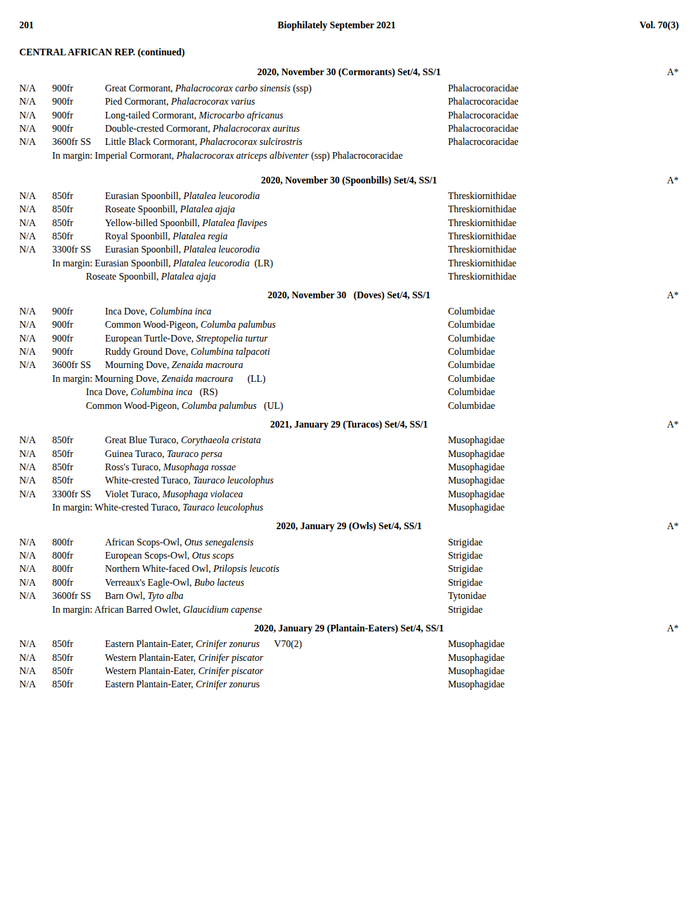201 Biophilately September 2021 Vol. 70(3)
CENTRAL AFRICAN REP. (continued)
2020, November 30 (Cormorants) Set/4, SS/1 A*
| N/A | 900fr | Great Cormorant, Phalacrocorax carbo sinensis (ssp) | Phalacrocoracidae | |
| N/A | 900fr | Pied Cormorant, Phalacrocorax varius | Phalacrocoracidae | |
| N/A | 900fr | Long-tailed Cormorant, Microcarbo africanus | Phalacrocoracidae | |
| N/A | 900fr | Double-crested Cormorant, Phalacrocorax auritus | Phalacrocoracidae | |
| N/A | 3600fr SS | Little Black Cormorant, Phalacrocorax sulcirostris | Phalacrocoracidae | |
| | In margin: Imperial Cormorant, Phalacrocorax atriceps albiventer (ssp) Phalacrocoracidae |
2020, November 30 (Spoonbills) Set/4, SS/1 A*
| N/A | 850fr | Eurasian Spoonbill, Platalea leucorodia | Threskiornithidae | |
| N/A | 850fr | Roseate Spoonbill, Platalea ajaja | Threskiornithidae | |
| N/A | 850fr | Yellow-billed Spoonbill, Platalea flavipes | Threskiornithidae | |
| N/A | 850fr | Royal Spoonbill, Platalea regia | Threskiornithidae | |
| N/A | 3300fr SS | Eurasian Spoonbill, Platalea leucorodia | Threskiornithidae | |
| | In margin: Eurasian Spoonbill, Platalea leucorodia (LR) | Threskiornithidae | |
| | Roseate Spoonbill, Platalea ajaja | Threskiornithidae | |
2020, November 30 (Doves) Set/4, SS/1 A*
| N/A | 900fr | Inca Dove, Columbina inca | Columbidae | |
| N/A | 900fr | Common Wood-Pigeon, Columba palumbus | Columbidae | |
| N/A | 900fr | European Turtle-Dove, Streptopelia turtur | Columbidae | |
| N/A | 900fr | Ruddy Ground Dove, Columbina talpacoti | Columbidae | |
| N/A | 3600fr SS | Mourning Dove, Zenaida macroura | Columbidae | |
| | In margin: Mourning Dove, Zenaida macroura (LL) | Columbidae | |
| | Inca Dove, Columbina inca (RS) | Columbidae | |
| | Common Wood-Pigeon, Columba palumbus (UL) | Columbidae | |
2021, January 29 (Turacos) Set/4, SS/1 A*
| N/A | 850fr | Great Blue Turaco, Corythaeola cristata | Musophagidae | |
| N/A | 850fr | Guinea Turaco, Tauraco persa | Musophagidae | |
| N/A | 850fr | Ross's Turaco, Musophaga rossae | Musophagidae | |
| N/A | 850fr | White-crested Turaco, Tauraco leucolophus | Musophagidae | |
| N/A | 3300fr SS | Violet Turaco, Musophaga violacea | Musophagidae | |
| | In margin: White-crested Turaco, Tauraco leucolophus | Musophagidae | |
2020, January 29 (Owls) Set/4, SS/1 A*
| N/A | 800fr | African Scops-Owl, Otus senegalensis | Strigidae | |
| N/A | 800fr | European Scops-Owl, Otus scops | Strigidae | |
| N/A | 800fr | Northern White-faced Owl, Ptilopsis leucotis | Strigidae | |
| N/A | 800fr | Verreaux's Eagle-Owl, Bubo lacteus | Strigidae | |
| N/A | 3600fr SS | Barn Owl, Tyto alba | Tytonidae | |
| | In margin: African Barred Owlet, Glaucidium capense | Strigidae | |
2020, January 29 (Plantain-Eaters) Set/4, SS/1 A*
| N/A | 850fr | Eastern Plantain-Eater, Crinifer zonurus V70(2) | Musophagidae | |
| N/A | 850fr | Western Plantain-Eater, Crinifer piscator | Musophagidae | |
| N/A | 850fr | Western Plantain-Eater, Crinifer piscator | Musophagidae | |
| N/A | 850fr | Eastern Plantain-Eater, Crinifer zonuru s | Musophagidae | |